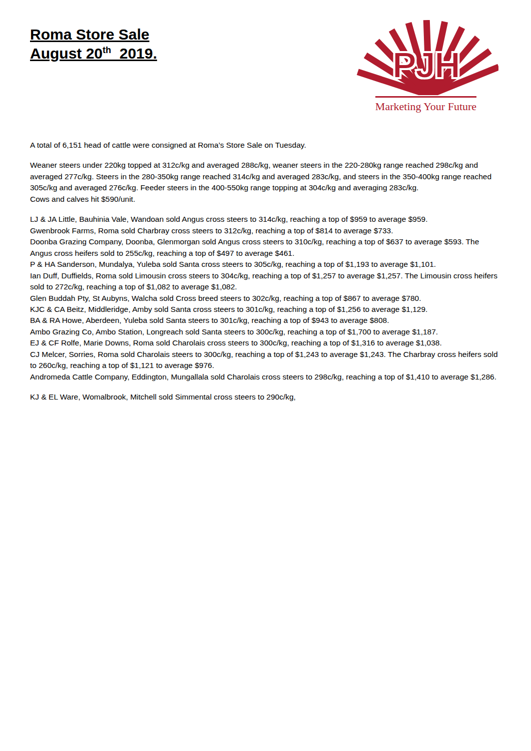Roma Store Sale
August 20th 2019.
PJH
Marketing Your Future
A total of 6,151 head of cattle were consigned at Roma’s Store Sale on Tuesday.
Weaner steers under 220kg topped at 312c/kg and averaged 288c/kg, weaner steers in the 220-280kg range reached 298c/kg and averaged 277c/kg. Steers in the 280-350kg range reached 314c/kg and averaged 283c/kg, and steers in the 350-400kg range reached 305c/kg and averaged 276c/kg. Feeder steers in the 400-550kg range topping at 304c/kg and averaging 283c/kg.
Cows and calves hit $590/unit.
LJ & JA Little, Bauhinia Vale, Wandoan sold Angus cross steers to 314c/kg, reaching a top of $959 to average $959.
Gwenbrook Farms, Roma sold Charbray cross steers to 312c/kg, reaching a top of $814 to average $733.
Doonba Grazing Company, Doonba, Glenmorgan sold Angus cross steers to 310c/kg, reaching a top of $637 to average $593. The Angus cross heifers sold to 255c/kg, reaching a top of $497 to average $461.
P & HA Sanderson, Mundalya, Yuleba sold Santa cross steers to 305c/kg, reaching a top of $1,193 to average $1,101.
Ian Duff, Duffields, Roma sold Limousin cross steers to 304c/kg, reaching a top of $1,257 to average $1,257. The Limousin cross heifers sold to 272c/kg, reaching a top of $1,082 to average $1,082.
Glen Buddah Pty, St Aubyns, Walcha sold Cross breed steers to 302c/kg, reaching a top of $867 to average $780.
KJC & CA Beitz, Middleridge, Amby sold Santa cross steers to 301c/kg, reaching a top of $1,256 to average $1,129.
BA & RA Howe, Aberdeen, Yuleba sold Santa steers to 301c/kg, reaching a top of $943 to average $808.
Ambo Grazing Co, Ambo Station, Longreach sold Santa steers to 300c/kg, reaching a top of $1,700 to average $1,187.
EJ & CF Rolfe, Marie Downs, Roma sold Charolais cross steers to 300c/kg, reaching a top of $1,316 to average $1,038.
CJ Melcer, Sorries, Roma sold Charolais steers to 300c/kg, reaching a top of $1,243 to average $1,243. The Charbray cross heifers sold to 260c/kg, reaching a top of $1,121 to average $976.
Andromeda Cattle Company, Eddington, Mungallala sold Charolais cross steers to 298c/kg, reaching a top of $1,410 to average $1,286.
KJ & EL Ware, Womalbrook, Mitchell sold Simmental cross steers to 290c/kg,